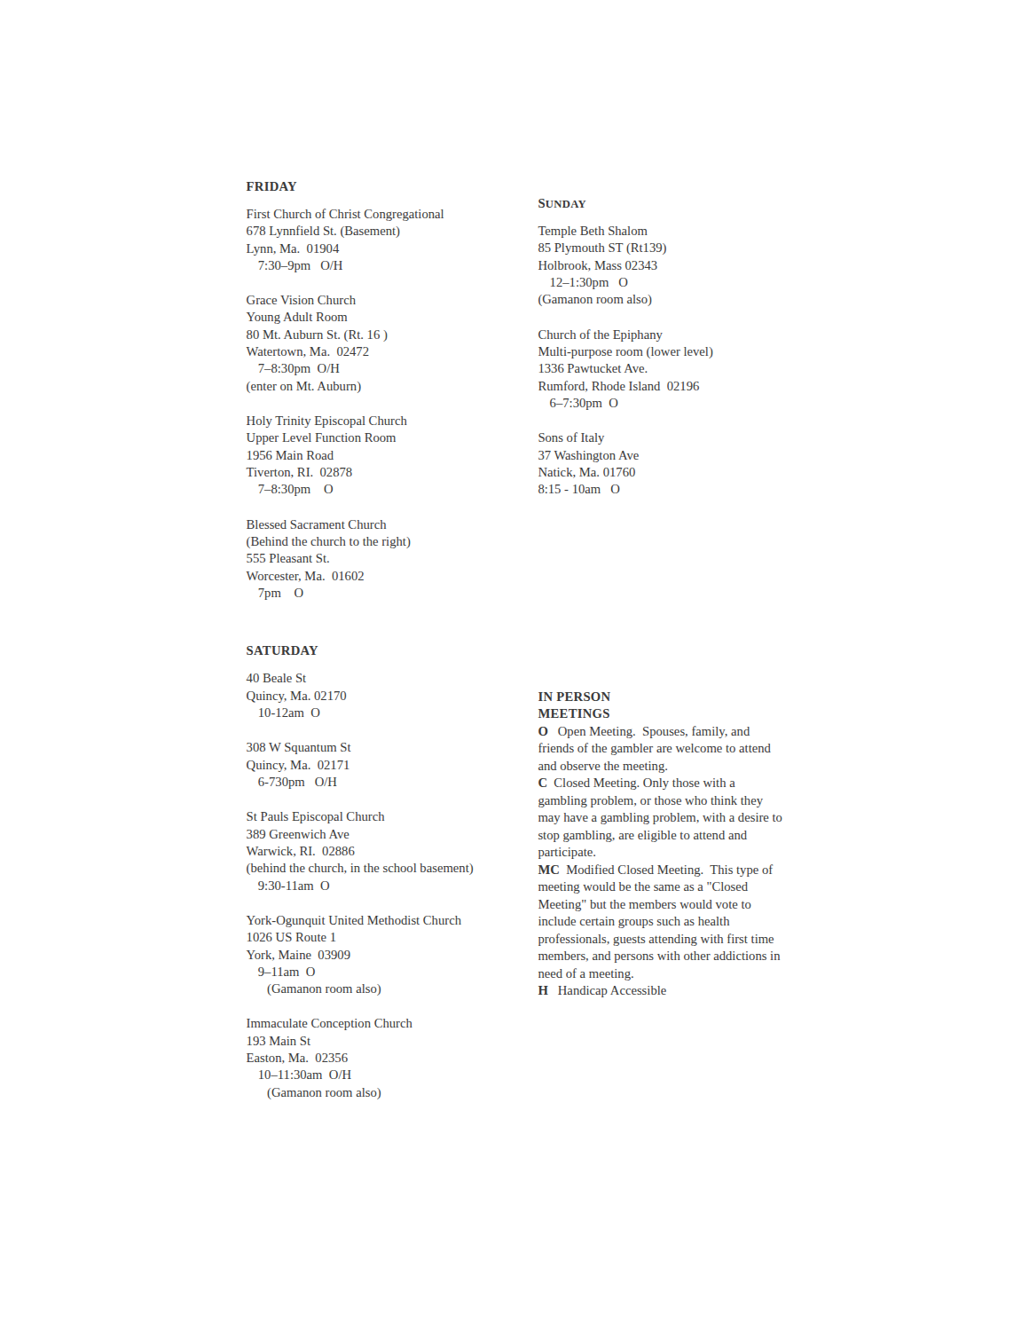FRIDAY
First Church of Christ Congregational
678 Lynnfield St. (Basement)
Lynn, Ma. 01904
7:30–9pm O/H
Grace Vision Church
Young Adult Room
80 Mt. Auburn St. (Rt. 16 )
Watertown, Ma. 02472
7–8:30pm O/H
(enter on Mt. Auburn)
Holy Trinity Episcopal Church
Upper Level Function Room
1956 Main Road
Tiverton, RI. 02878
7–8:30pm O
Blessed Sacrament Church
(Behind the church to the right)
555 Pleasant St.
Worcester, Ma. 01602
7pm O
SATURDAY
40 Beale St
Quincy, Ma. 02170
10-12am O
308 W Squantum St
Quincy, Ma. 02171
6-730pm O/H
St Pauls Episcopal Church
389 Greenwich Ave
Warwick, RI. 02886
(behind the church, in the school basement)
9:30-11am O
York-Ogunquit United Methodist Church
1026 US Route 1
York, Maine 03909
9–11am O
(Gamanon room also)
Immaculate Conception Church
193 Main St
Easton, Ma. 02356
10–11:30am O/H
(Gamanon room also)
SUNDAY
Temple Beth Shalom
85 Plymouth ST (Rt139)
Holbrook, Mass 02343
12–1:30pm O
(Gamanon room also)
Church of the Epiphany
Multi-purpose room (lower level)
1336 Pawtucket Ave.
Rumford, Rhode Island 02196
6–7:30pm O
Sons of Italy
37 Washington Ave
Natick, Ma. 01760
8:15 - 10am O
IN PERSON
MEETINGS
O Open Meeting. Spouses, family, and friends of the gambler are welcome to attend and observe the meeting.
C Closed Meeting. Only those with a gambling problem, or those who think they may have a gambling problem, with a desire to stop gambling, are eligible to attend and participate.
MC Modified Closed Meeting. This type of meeting would be the same as a "Closed Meeting" but the members would vote to include certain groups such as health professionals, guests attending with first time members, and persons with other addictions in need of a meeting.
H Handicap Accessible